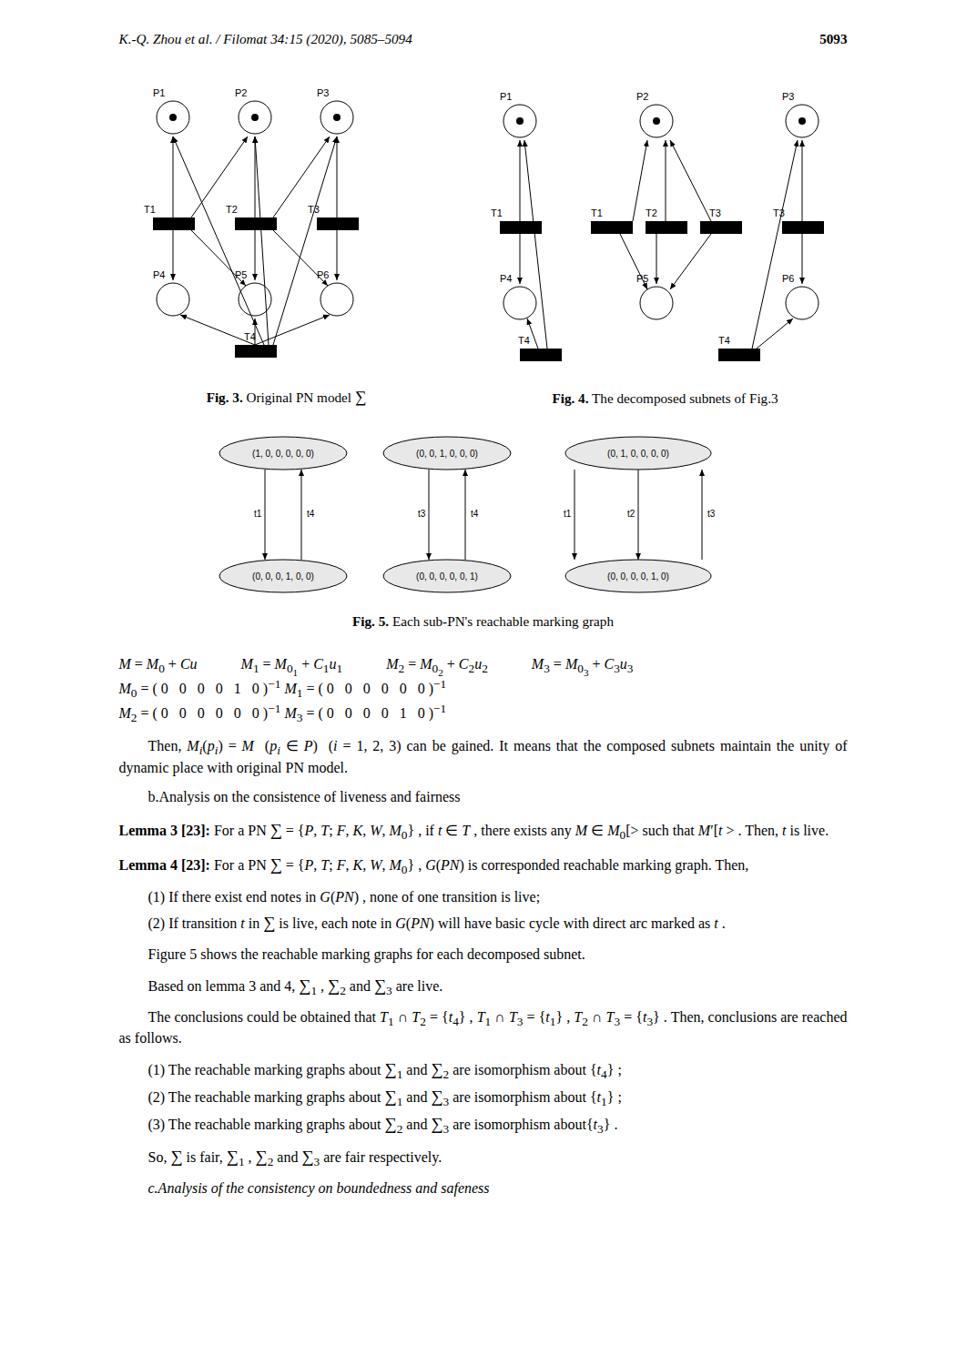K.-Q. Zhou et al. / Filomat 34:15 (2020), 5085–5094 5093
P1 P2 P3 T1 T2 T3 P4 P5 P6 T4
Fig. 3. Original PN model ∑
P1 P2 P3 T1 T1 T2 T3 T3 P4 P5 P6 T4 T4
Fig. 4. The decomposed subnets of Fig.3
(1, 0, 0, 0, 0, 0) (0, 0, 0, 1, 0, 0) t1 t4 (0, 0, 1, 0, 0, 0) (0, 0, 0, 0, 0, 1) t3 t4 (0, 1, 0, 0, 0, 0) (0, 0, 0, 0, 1, 0) t1 t2 t3
Fig. 5. Each sub-PN's reachable marking graph
M = M0 + Cu M1 = M01 + C1u1 M2 = M02 + C2u2 M3 = M03 + C3u3 M0 = ( 0 0 0 0 1 0 )−1 M1 = ( 0 0 0 0 0 0 )−1 M2 = ( 0 0 0 0 0 0 )−1 M3 = ( 0 0 0 0 1 0 )−1
Then, Mi(pi) = M (pi ∈ P) (i = 1, 2, 3) can be gained. It means that the composed subnets maintain the unity of dynamic place with original PN model.
b.Analysis on the consistence of liveness and fairness
Lemma 3 [23]: For a PN ∑ = {P, T; F, K, W, M0} , if t ∈ T , there exists any M ∈ M0[> such that M′[t > . Then, t is live.
Lemma 4 [23]: For a PN ∑ = {P, T; F, K, W, M0} , G(PN) is corresponded reachable marking graph. Then,
(1) If there exist end notes in G(PN) , none of one transition is live;
(2) If transition t in ∑ is live, each note in G(PN) will have basic cycle with direct arc marked as t .
Figure 5 shows the reachable marking graphs for each decomposed subnet.
Based on lemma 3 and 4, ∑1 , ∑2 and ∑3 are live.
The conclusions could be obtained that T1 ∩ T2 = {t4} , T1 ∩ T3 = {t1} , T2 ∩ T3 = {t3} . Then, conclusions are reached as follows.
(1) The reachable marking graphs about ∑1 and ∑2 are isomorphism about {t4} ;
(2) The reachable marking graphs about ∑1 and ∑3 are isomorphism about {t1} ;
(3) The reachable marking graphs about ∑2 and ∑3 are isomorphism about{t3} .
So, ∑ is fair, ∑1 , ∑2 and ∑3 are fair respectively.
c.Analysis of the consistency on boundedness and safeness